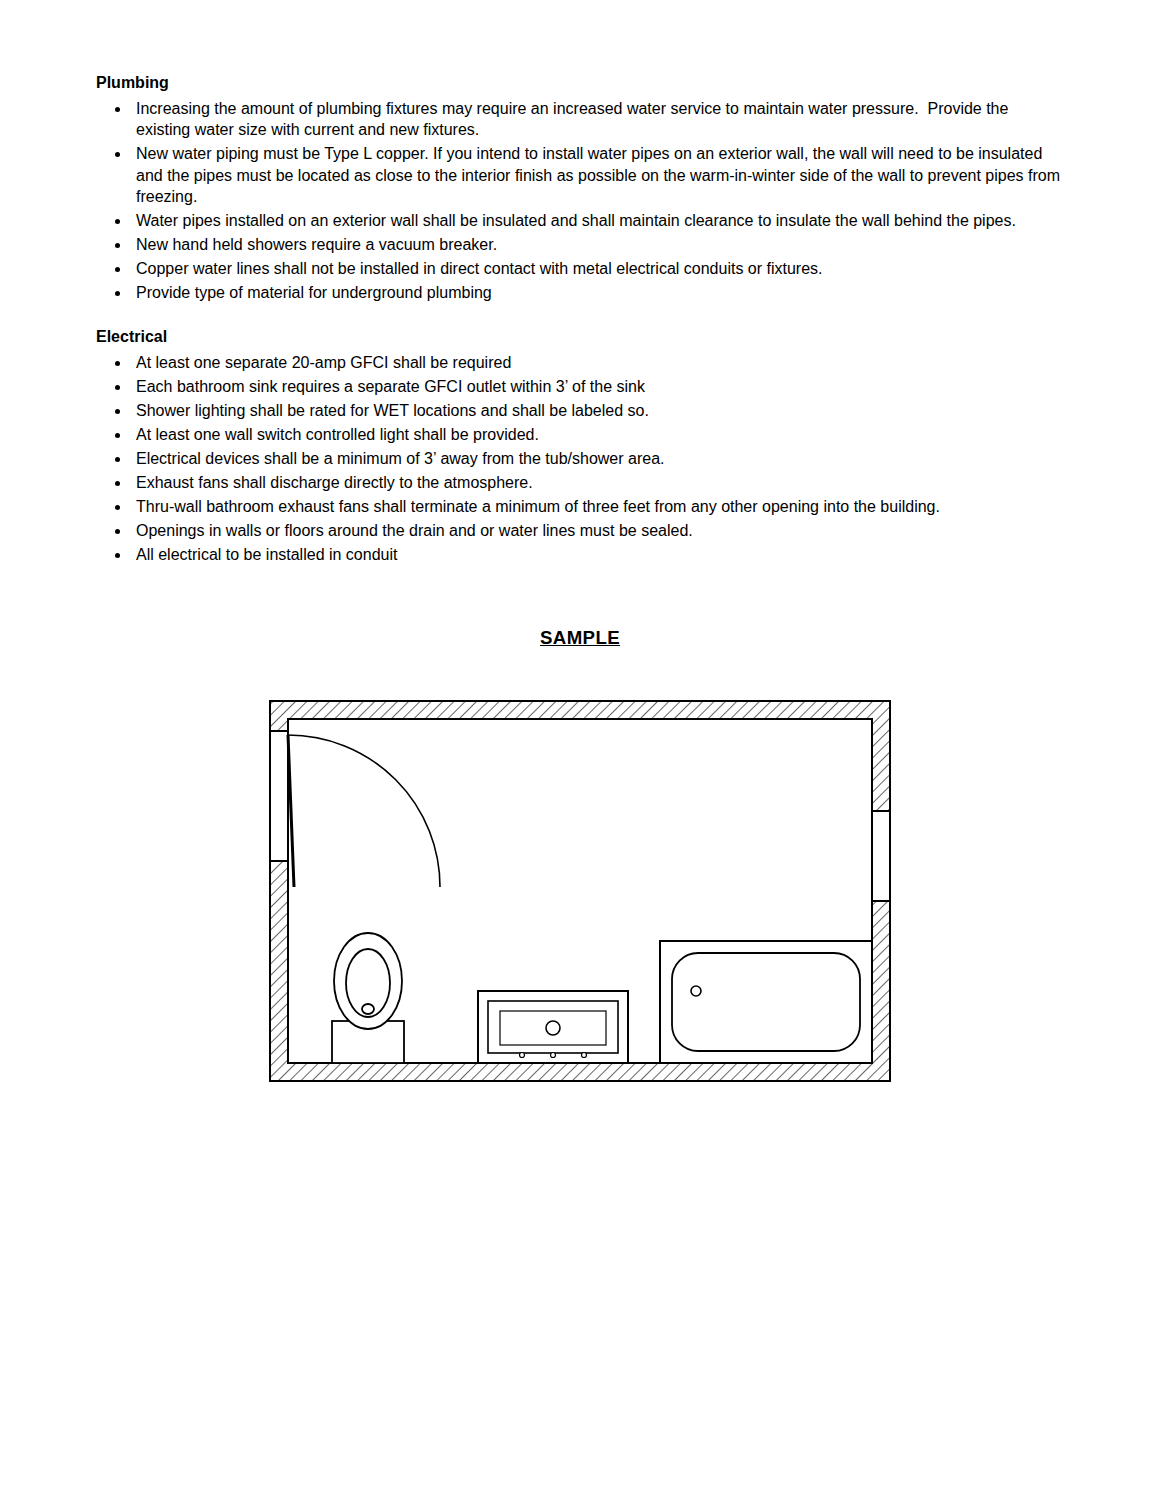Plumbing
Increasing the amount of plumbing fixtures may require an increased water service to maintain water pressure. Provide the existing water size with current and new fixtures.
New water piping must be Type L copper. If you intend to install water pipes on an exterior wall, the wall will need to be insulated and the pipes must be located as close to the interior finish as possible on the warm-in-winter side of the wall to prevent pipes from freezing.
Water pipes installed on an exterior wall shall be insulated and shall maintain clearance to insulate the wall behind the pipes.
New hand held showers require a vacuum breaker.
Copper water lines shall not be installed in direct contact with metal electrical conduits or fixtures.
Provide type of material for underground plumbing
Electrical
At least one separate 20-amp GFCI shall be required
Each bathroom sink requires a separate GFCI outlet within 3’ of the sink
Shower lighting shall be rated for WET locations and shall be labeled so.
At least one wall switch controlled light shall be provided.
Electrical devices shall be a minimum of 3’ away from the tub/shower area.
Exhaust fans shall discharge directly to the atmosphere.
Thru-wall bathroom exhaust fans shall terminate a minimum of three feet from any other opening into the building.
Openings in walls or floors around the drain and or water lines must be sealed.
All electrical to be installed in conduit
SAMPLE